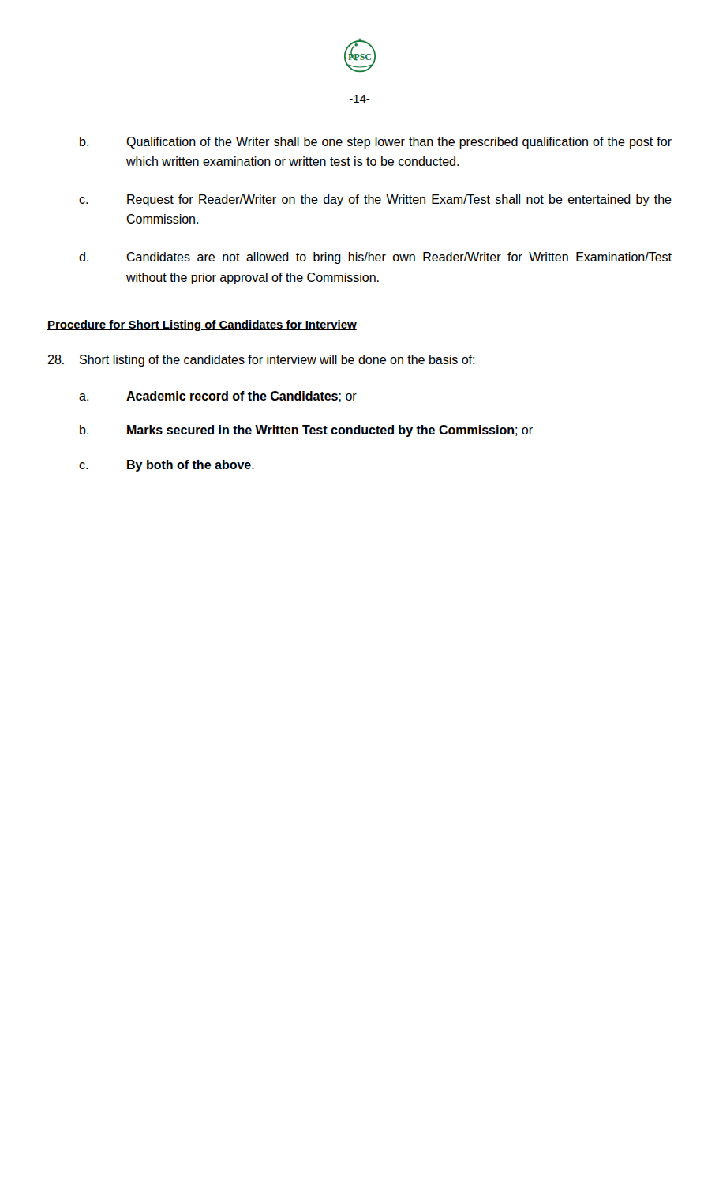PPSC
-14-
b.
Qualification of the Writer shall be one step lower than the prescribed qualification of the post for which written examination or written test is to be conducted.
c.
Request for Reader/Writer on the day of the Written Exam/Test shall not be entertained by the Commission.
d.
Candidates are not allowed to bring his/her own Reader/Writer for Written Examination/Test without the prior approval of the Commission.
Procedure for Short Listing of Candidates for Interview
28.
Short listing of the candidates for interview will be done on the basis of:
a.
Academic record of the Candidates; or
b.
Marks secured in the Written Test conducted by the Commission; or
c.
By both of the above.